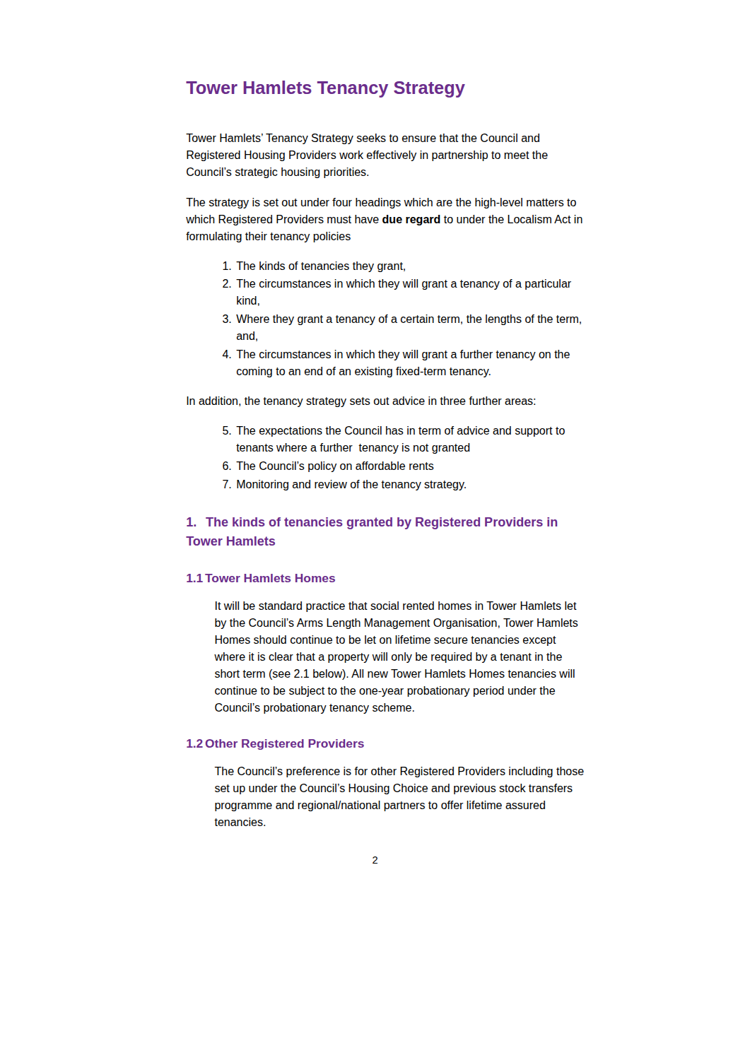Tower Hamlets Tenancy Strategy
Tower Hamlets’ Tenancy Strategy seeks to ensure that the Council and Registered Housing Providers work effectively in partnership to meet the Council’s strategic housing priorities.
The strategy is set out under four headings which are the high-level matters to which Registered Providers must have due regard to under the Localism Act in formulating their tenancy policies
The kinds of tenancies they grant,
The circumstances in which they will grant a tenancy of a particular kind,
Where they grant a tenancy of a certain term, the lengths of the term, and,
The circumstances in which they will grant a further tenancy on the coming to an end of an existing fixed-term tenancy.
In addition, the tenancy strategy sets out advice in three further areas:
The expectations the Council has in term of advice and support to tenants where a further tenancy is not granted
The Council’s policy on affordable rents
Monitoring and review of the tenancy strategy.
1. The kinds of tenancies granted by Registered Providers in Tower Hamlets
1.1 Tower Hamlets Homes
It will be standard practice that social rented homes in Tower Hamlets let by the Council’s Arms Length Management Organisation, Tower Hamlets Homes should continue to be let on lifetime secure tenancies except where it is clear that a property will only be required by a tenant in the short term (see 2.1 below). All new Tower Hamlets Homes tenancies will continue to be subject to the one-year probationary period under the Council’s probationary tenancy scheme.
1.2 Other Registered Providers
The Council’s preference is for other Registered Providers including those set up under the Council’s Housing Choice and previous stock transfers programme and regional/national partners to offer lifetime assured tenancies.
2